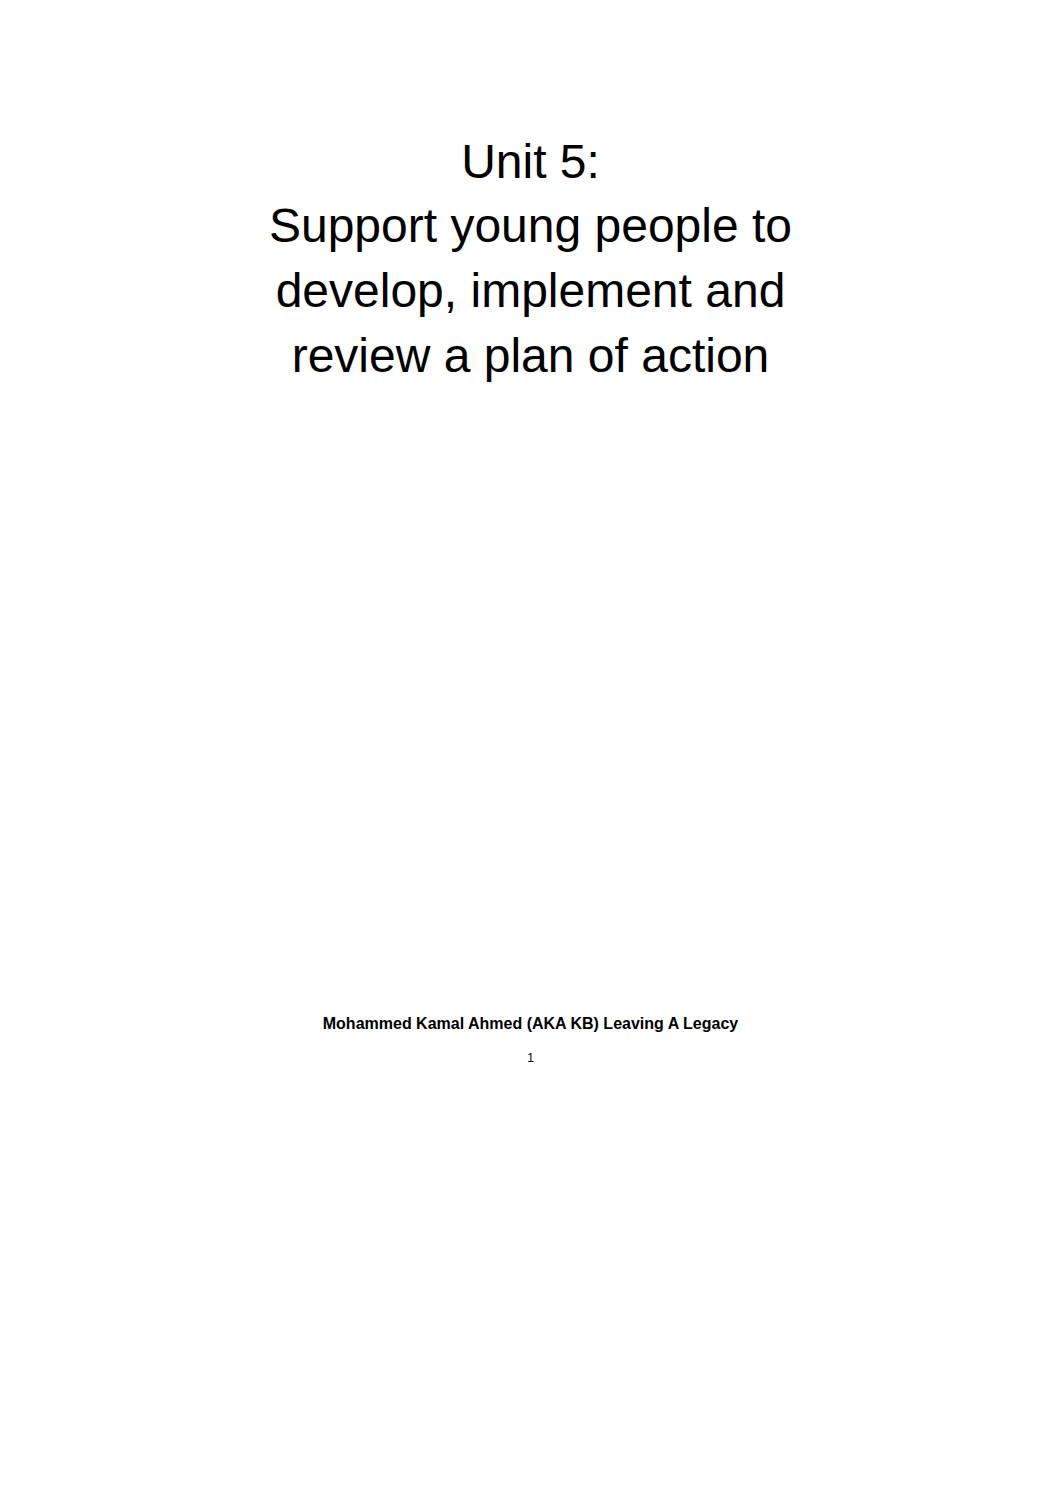Unit 5: Support young people to develop, implement and review a plan of action
Mohammed Kamal Ahmed (AKA KB) Leaving A Legacy
1